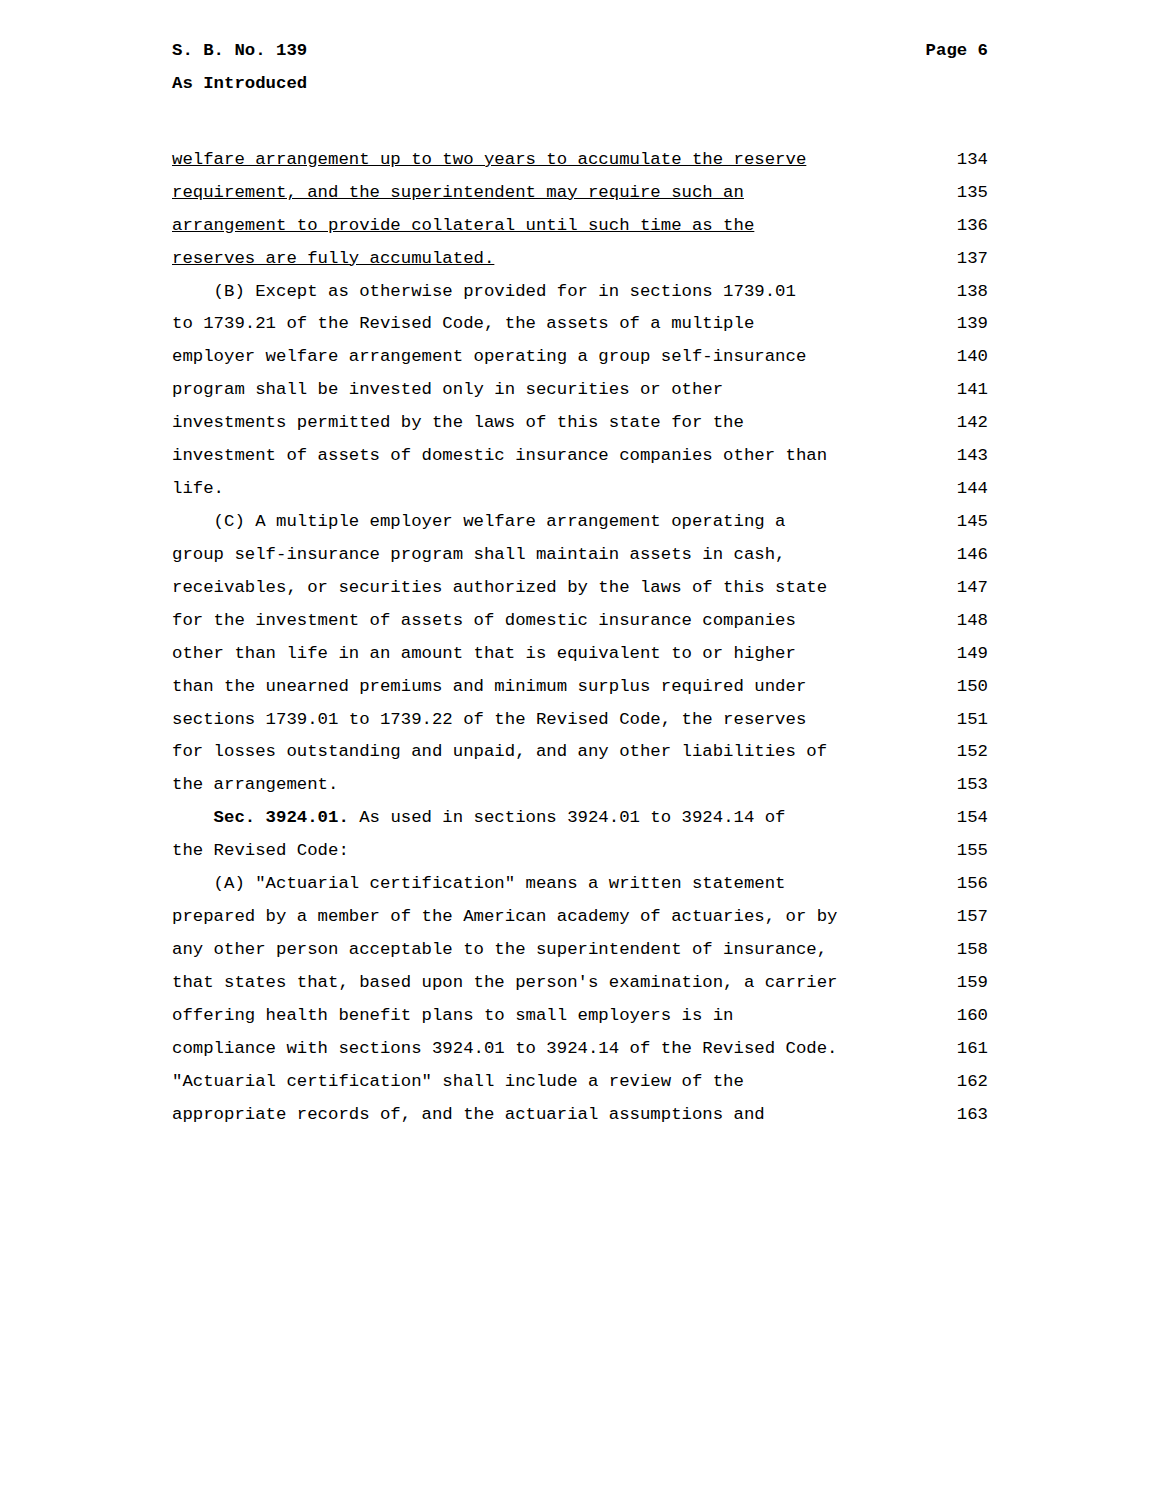S. B. No. 139
As Introduced
Page 6
welfare arrangement up to two years to accumulate the reserve 134
requirement, and the superintendent may require such an 135
arrangement to provide collateral until such time as the 136
reserves are fully accumulated. 137
(B) Except as otherwise provided for in sections 1739.01138
to 1739.21 of the Revised Code, the assets of a multiple 139
employer welfare arrangement operating a group self-insurance 140
program shall be invested only in securities or other 141
investments permitted by the laws of this state for the 142
investment of assets of domestic insurance companies other than 143
life. 144
(C) A multiple employer welfare arrangement operating a 145
group self-insurance program shall maintain assets in cash, 146
receivables, or securities authorized by the laws of this state 147
for the investment of assets of domestic insurance companies 148
other than life in an amount that is equivalent to or higher 149
than the unearned premiums and minimum surplus required under 150
sections 1739.01 to 1739.22 of the Revised Code, the reserves 151
for losses outstanding and unpaid, and any other liabilities of 152
the arrangement. 153
Sec. 3924.01. As used in sections 3924.01 to 3924.14 of 154
the Revised Code: 155
(A) "Actuarial certification" means a written statement 156
prepared by a member of the American academy of actuaries, or by 157
any other person acceptable to the superintendent of insurance, 158
that states that, based upon the person's examination, a carrier 159
offering health benefit plans to small employers is in 160
compliance with sections 3924.01 to 3924.14 of the Revised Code. 161
"Actuarial certification" shall include a review of the 162
appropriate records of, and the actuarial assumptions and 163